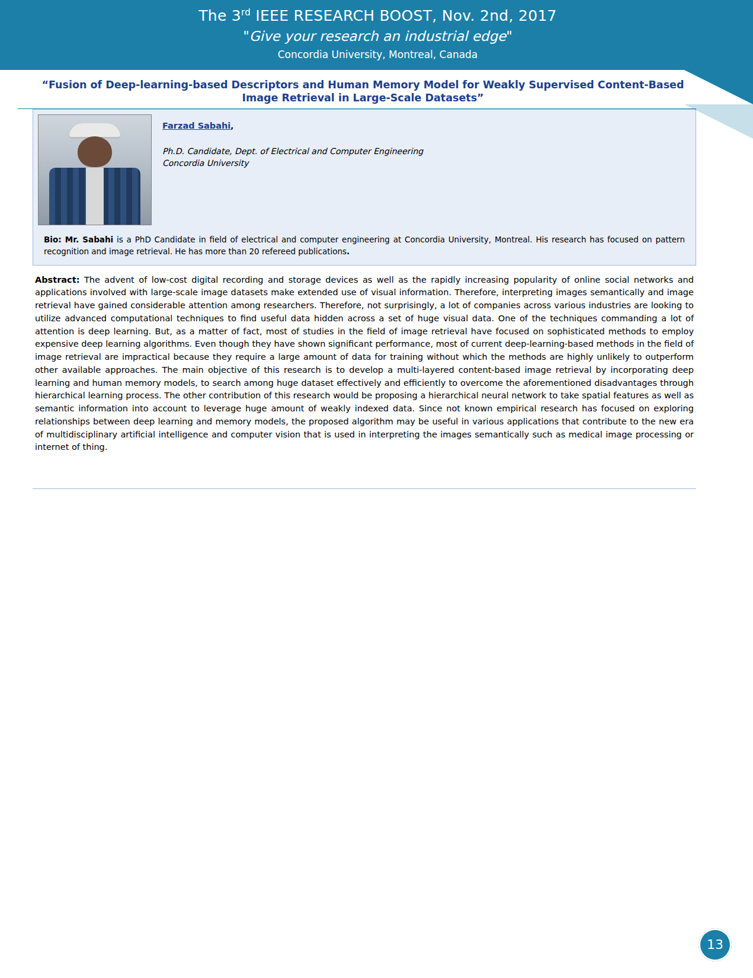The 3rd IEEE RESEARCH BOOST, Nov. 2nd, 2017
"Give your research an industrial edge"
Concordia University, Montreal, Canada
“Fusion of Deep-learning-based Descriptors and Human Memory Model for Weakly Supervised Content-Based Image Retrieval in Large-Scale Datasets”
Farzad Sabahi,
Ph.D. Candidate, Dept. of Electrical and Computer Engineering
Concordia University
Bio: Mr. Sabahi is a PhD Candidate in field of electrical and computer engineering at Concordia University, Montreal. His research has focused on pattern recognition and image retrieval. He has more than 20 refereed publications.
Abstract: The advent of low-cost digital recording and storage devices as well as the rapidly increasing popularity of online social networks and applications involved with large-scale image datasets make extended use of visual information. Therefore, interpreting images semantically and image retrieval have gained considerable attention among researchers. Therefore, not surprisingly, a lot of companies across various industries are looking to utilize advanced computational techniques to find useful data hidden across a set of huge visual data. One of the techniques commanding a lot of attention is deep learning. But, as a matter of fact, most of studies in the field of image retrieval have focused on sophisticated methods to employ expensive deep learning algorithms. Even though they have shown significant performance, most of current deep-learning-based methods in the field of image retrieval are impractical because they require a large amount of data for training without which the methods are highly unlikely to outperform other available approaches. The main objective of this research is to develop a multi-layered content-based image retrieval by incorporating deep learning and human memory models, to search among huge dataset effectively and efficiently to overcome the aforementioned disadvantages through hierarchical learning process. The other contribution of this research would be proposing a hierarchical neural network to take spatial features as well as semantic information into account to leverage huge amount of weakly indexed data. Since not known empirical research has focused on exploring relationships between deep learning and memory models, the proposed algorithm may be useful in various applications that contribute to the new era of multidisciplinary artificial intelligence and computer vision that is used in interpreting the images semantically such as medical image processing or internet of thing.
13